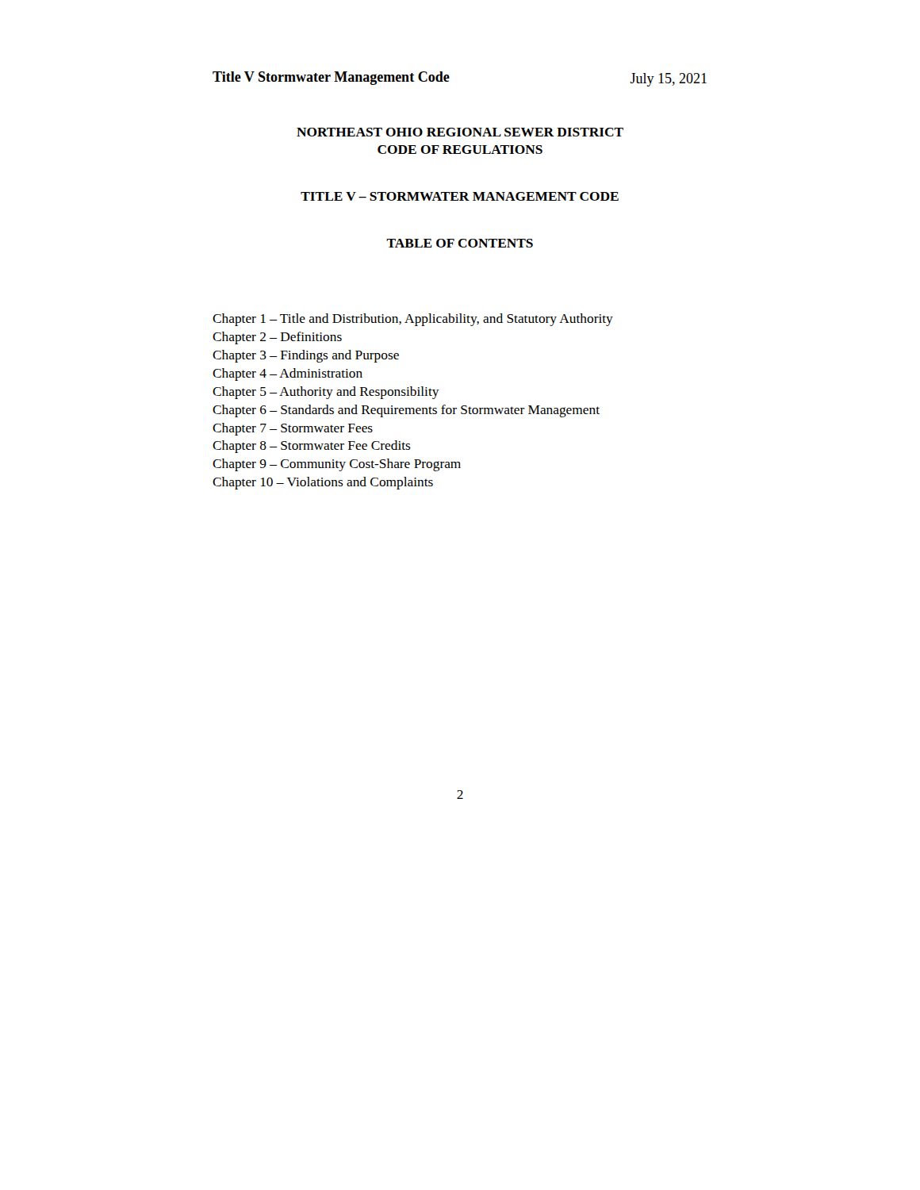Title V Stormwater Management Code
July 15, 2021
NORTHEAST OHIO REGIONAL SEWER DISTRICT
CODE OF REGULATIONS
TITLE V – STORMWATER MANAGEMENT CODE
TABLE OF CONTENTS
Chapter 1 – Title and Distribution, Applicability, and Statutory Authority
Chapter 2 – Definitions
Chapter 3 – Findings and Purpose
Chapter 4 – Administration
Chapter 5 – Authority and Responsibility
Chapter 6 – Standards and Requirements for Stormwater Management
Chapter 7 – Stormwater Fees
Chapter 8 – Stormwater Fee Credits
Chapter 9 – Community Cost-Share Program
Chapter 10 – Violations and Complaints
2